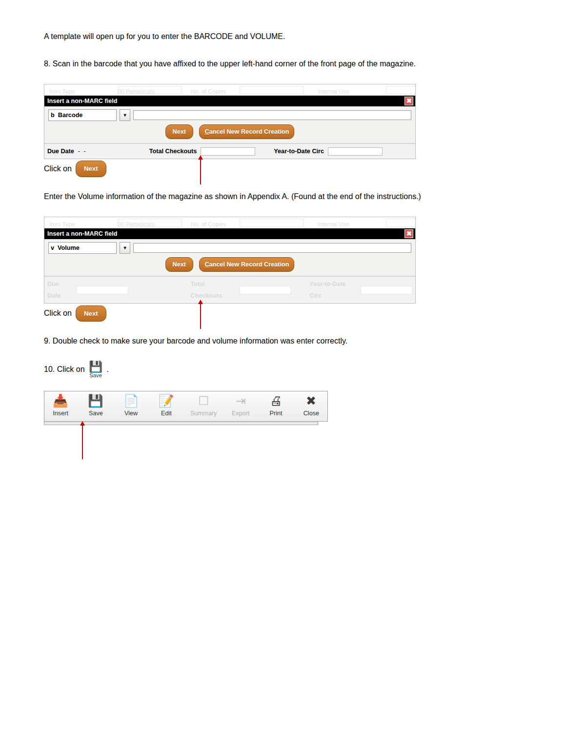A template will open up for you to enter the BARCODE and VOLUME.
8. Scan in the barcode that you have affixed to the upper left-hand corner of the front page of the magazine.
Item Type 00 Periodicals No. of Copies Internal Use
Insert a non-MARC field ✖
b Barcode
▼
Next Cancel New Record Creation
Due Date - - Total Checkouts Year-to-Date Circ
Click on Next
Enter the Volume information of the magazine as shown in Appendix A. (Found at the end of the instructions.)
Item Type 00 Periodicals No. of Copies Internal Use
Insert a non-MARC field ✖
v Volume
▼
Next Cancel New Record Creation
Due Date Total Checkouts Year-to-Date Circ
Click on Next
9. Double check to make sure your barcode and volume information was enter correctly.
10. Click on 💾 Save .
📥Insert
💾Save
📄View
📝Edit
☐Summary
⇥Export
🖨Print
✖Close